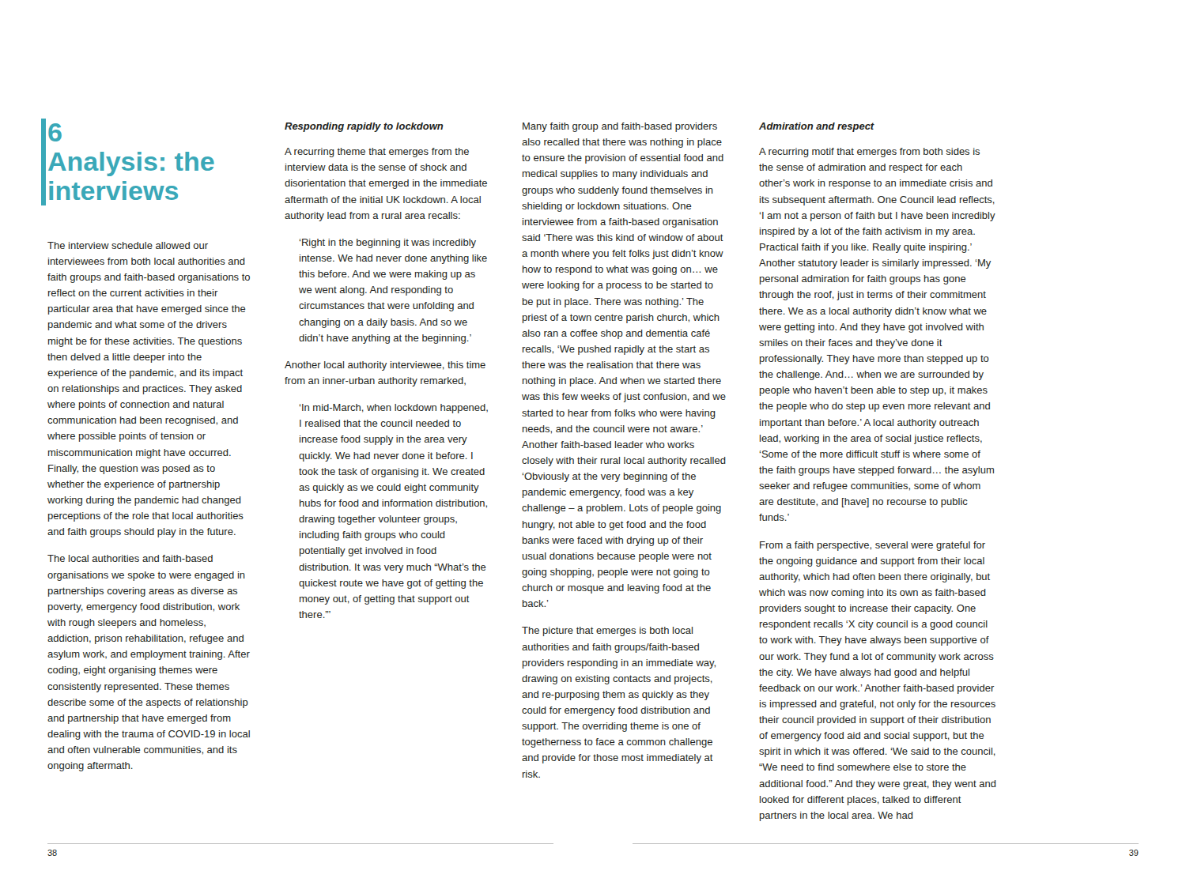6
Analysis: the interviews
The interview schedule allowed our interviewees from both local authorities and faith groups and faith-based organisations to reflect on the current activities in their particular area that have emerged since the pandemic and what some of the drivers might be for these activities. The questions then delved a little deeper into the experience of the pandemic, and its impact on relationships and practices. They asked where points of connection and natural communication had been recognised, and where possible points of tension or miscommunication might have occurred. Finally, the question was posed as to whether the experience of partnership working during the pandemic had changed perceptions of the role that local authorities and faith groups should play in the future.
The local authorities and faith-based organisations we spoke to were engaged in partnerships covering areas as diverse as poverty, emergency food distribution, work with rough sleepers and homeless, addiction, prison rehabilitation, refugee and asylum work, and employment training. After coding, eight organising themes were consistently represented. These themes describe some of the aspects of relationship and partnership that have emerged from dealing with the trauma of COVID-19 in local and often vulnerable communities, and its ongoing aftermath.
Responding rapidly to lockdown
A recurring theme that emerges from the interview data is the sense of shock and disorientation that emerged in the immediate aftermath of the initial UK lockdown. A local authority lead from a rural area recalls:
‘Right in the beginning it was incredibly intense. We had never done anything like this before. And we were making up as we went along. And responding to circumstances that were unfolding and changing on a daily basis. And so we didn’t have anything at the beginning.’
Another local authority interviewee, this time from an inner-urban authority remarked,
‘In mid-March, when lockdown happened, I realised that the council needed to increase food supply in the area very quickly. We had never done it before. I took the task of organising it. We created as quickly as we could eight community hubs for food and information distribution, drawing together volunteer groups, including faith groups who could potentially get involved in food distribution. It was very much “What’s the quickest route we have got of getting the money out, of getting that support out there.”’
Many faith group and faith-based providers also recalled that there was nothing in place to ensure the provision of essential food and medical supplies to many individuals and groups who suddenly found themselves in shielding or lockdown situations. One interviewee from a faith-based organisation said ‘There was this kind of window of about a month where you felt folks just didn’t know how to respond to what was going on… we were looking for a process to be started to be put in place. There was nothing.’ The priest of a town centre parish church, which also ran a coffee shop and dementia café recalls, ‘We pushed rapidly at the start as there was the realisation that there was nothing in place. And when we started there was this few weeks of just confusion, and we started to hear from folks who were having needs, and the council were not aware.’ Another faith-based leader who works closely with their rural local authority recalled ‘Obviously at the very beginning of the pandemic emergency, food was a key challenge – a problem. Lots of people going hungry, not able to get food and the food banks were faced with drying up of their usual donations because people were not going shopping, people were not going to church or mosque and leaving food at the back.’
The picture that emerges is both local authorities and faith groups/faith-based providers responding in an immediate way, drawing on existing contacts and projects, and re-purposing them as quickly as they could for emergency food distribution and support. The overriding theme is one of togetherness to face a common challenge and provide for those most immediately at risk.
Admiration and respect
A recurring motif that emerges from both sides is the sense of admiration and respect for each other’s work in response to an immediate crisis and its subsequent aftermath. One Council lead reflects, ‘I am not a person of faith but I have been incredibly inspired by a lot of the faith activism in my area. Practical faith if you like. Really quite inspiring.’ Another statutory leader is similarly impressed. ‘My personal admiration for faith groups has gone through the roof, just in terms of their commitment there. We as a local authority didn’t know what we were getting into. And they have got involved with smiles on their faces and they’ve done it professionally. They have more than stepped up to the challenge. And… when we are surrounded by people who haven’t been able to step up, it makes the people who do step up even more relevant and important than before.’ A local authority outreach lead, working in the area of social justice reflects, ‘Some of the more difficult stuff is where some of the faith groups have stepped forward… the asylum seeker and refugee communities, some of whom are destitute, and [have] no recourse to public funds.’
From a faith perspective, several were grateful for the ongoing guidance and support from their local authority, which had often been there originally, but which was now coming into its own as faith-based providers sought to increase their capacity. One respondent recalls ‘X city council is a good council to work with. They have always been supportive of our work. They fund a lot of community work across the city. We have always had good and helpful feedback on our work.’ Another faith-based provider is impressed and grateful, not only for the resources their council provided in support of their distribution of emergency food aid and social support, but the spirit in which it was offered. ‘We said to the council, “We need to find somewhere else to store the additional food.” And they were great, they went and looked for different places, talked to different partners in the local area. We had
38
39